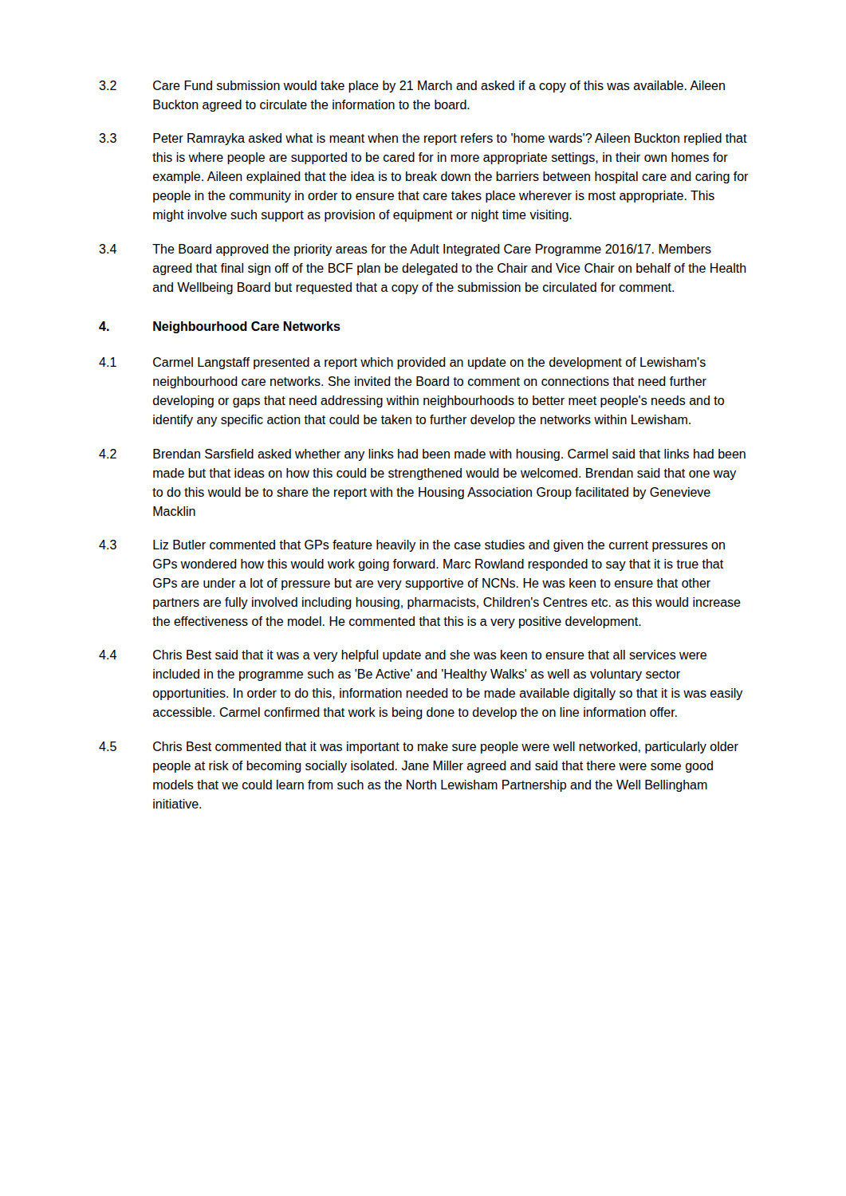3.2
Care Fund submission would take place by 21 March and asked if a copy of this was available. Aileen Buckton agreed to circulate the information to the board.
3.3
Peter Ramrayka asked what is meant when the report refers to 'home wards'? Aileen Buckton replied that this is where people are supported to be cared for in more appropriate settings, in their own homes for example. Aileen explained that the idea is to break down the barriers between hospital care and caring for people in the community in order to ensure that care takes place wherever is most appropriate. This might involve such support as provision of equipment or night time visiting.
3.4
The Board approved the priority areas for the Adult Integrated Care Programme 2016/17. Members agreed that final sign off of the BCF plan be delegated to the Chair and Vice Chair on behalf of the Health and Wellbeing Board but requested that a copy of the submission be circulated for comment.
4.
Neighbourhood Care Networks
4.1
Carmel Langstaff presented a report which provided an update on the development of Lewisham's neighbourhood care networks. She invited the Board to comment on connections that need further developing or gaps that need addressing within neighbourhoods to better meet people's needs and to identify any specific action that could be taken to further develop the networks within Lewisham.
4.2
Brendan Sarsfield asked whether any links had been made with housing. Carmel said that links had been made but that ideas on how this could be strengthened would be welcomed. Brendan said that one way to do this would be to share the report with the Housing Association Group facilitated by Genevieve Macklin
4.3
Liz Butler commented that GPs feature heavily in the case studies and given the current pressures on GPs wondered how this would work going forward. Marc Rowland responded to say that it is true that GPs are under a lot of pressure but are very supportive of NCNs. He was keen to ensure that other partners are fully involved including housing, pharmacists, Children's Centres etc. as this would increase the effectiveness of the model. He commented that this is a very positive development.
4.4
Chris Best said that it was a very helpful update and she was keen to ensure that all services were included in the programme such as 'Be Active' and 'Healthy Walks' as well as voluntary sector opportunities. In order to do this, information needed to be made available digitally so that it is was easily accessible. Carmel confirmed that work is being done to develop the on line information offer.
4.5
Chris Best commented that it was important to make sure people were well networked, particularly older people at risk of becoming socially isolated. Jane Miller agreed and said that there were some good models that we could learn from such as the North Lewisham Partnership and the Well Bellingham initiative.